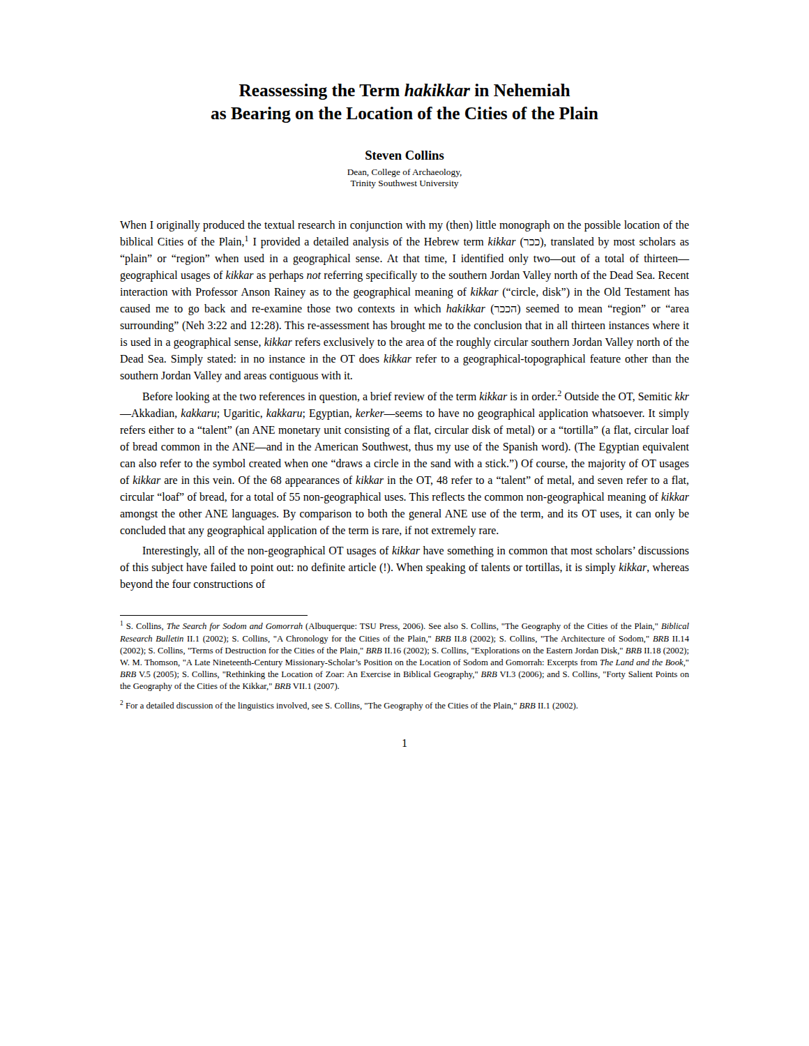Reassessing the Term hakikkar in Nehemiah
as Bearing on the Location of the Cities of the Plain
Steven Collins
Dean, College of Archaeology,
Trinity Southwest University
When I originally produced the textual research in conjunction with my (then) little monograph on the possible location of the biblical Cities of the Plain,1 I provided a detailed analysis of the Hebrew term kikkar (ככר), translated by most scholars as “plain” or “region” when used in a geographical sense. At that time, I identified only two—out of a total of thirteen—geographical usages of kikkar as perhaps not referring specifically to the southern Jordan Valley north of the Dead Sea. Recent interaction with Professor Anson Rainey as to the geographical meaning of kikkar (“circle, disk”) in the Old Testament has caused me to go back and re-examine those two contexts in which hakikkar (הככר) seemed to mean “region” or “area surrounding” (Neh 3:22 and 12:28). This re-assessment has brought me to the conclusion that in all thirteen instances where it is used in a geographical sense, kikkar refers exclusively to the area of the roughly circular southern Jordan Valley north of the Dead Sea. Simply stated: in no instance in the OT does kikkar refer to a geographical-topographical feature other than the southern Jordan Valley and areas contiguous with it.
Before looking at the two references in question, a brief review of the term kikkar is in order.2 Outside the OT, Semitic kkr—Akkadian, kakkaru; Ugaritic, kakkaru; Egyptian, kerker—seems to have no geographical application whatsoever. It simply refers either to a “talent” (an ANE monetary unit consisting of a flat, circular disk of metal) or a “tortilla” (a flat, circular loaf of bread common in the ANE—and in the American Southwest, thus my use of the Spanish word). (The Egyptian equivalent can also refer to the symbol created when one “draws a circle in the sand with a stick.”) Of course, the majority of OT usages of kikkar are in this vein. Of the 68 appearances of kikkar in the OT, 48 refer to a “talent” of metal, and seven refer to a flat, circular “loaf” of bread, for a total of 55 non-geographical uses. This reflects the common non-geographical meaning of kikkar amongst the other ANE languages. By comparison to both the general ANE use of the term, and its OT uses, it can only be concluded that any geographical application of the term is rare, if not extremely rare.
Interestingly, all of the non-geographical OT usages of kikkar have something in common that most scholars’ discussions of this subject have failed to point out: no definite article (!). When speaking of talents or tortillas, it is simply kikkar, whereas beyond the four constructions of
1 S. Collins, The Search for Sodom and Gomorrah (Albuquerque: TSU Press, 2006). See also S. Collins, "The Geography of the Cities of the Plain," Biblical Research Bulletin II.1 (2002); S. Collins, "A Chronology for the Cities of the Plain," BRB II.8 (2002); S. Collins, "The Architecture of Sodom," BRB II.14 (2002); S. Collins, "Terms of Destruction for the Cities of the Plain," BRB II.16 (2002); S. Collins, "Explorations on the Eastern Jordan Disk," BRB II.18 (2002); W. M. Thomson, "A Late Nineteenth-Century Missionary-Scholar’s Position on the Location of Sodom and Gomorrah: Excerpts from The Land and the Book," BRB V.5 (2005); S. Collins, "Rethinking the Location of Zoar: An Exercise in Biblical Geography," BRB VI.3 (2006); and S. Collins, "Forty Salient Points on the Geography of the Cities of the Kikkar," BRB VII.1 (2007).
2 For a detailed discussion of the linguistics involved, see S. Collins, "The Geography of the Cities of the Plain," BRB II.1 (2002).
1